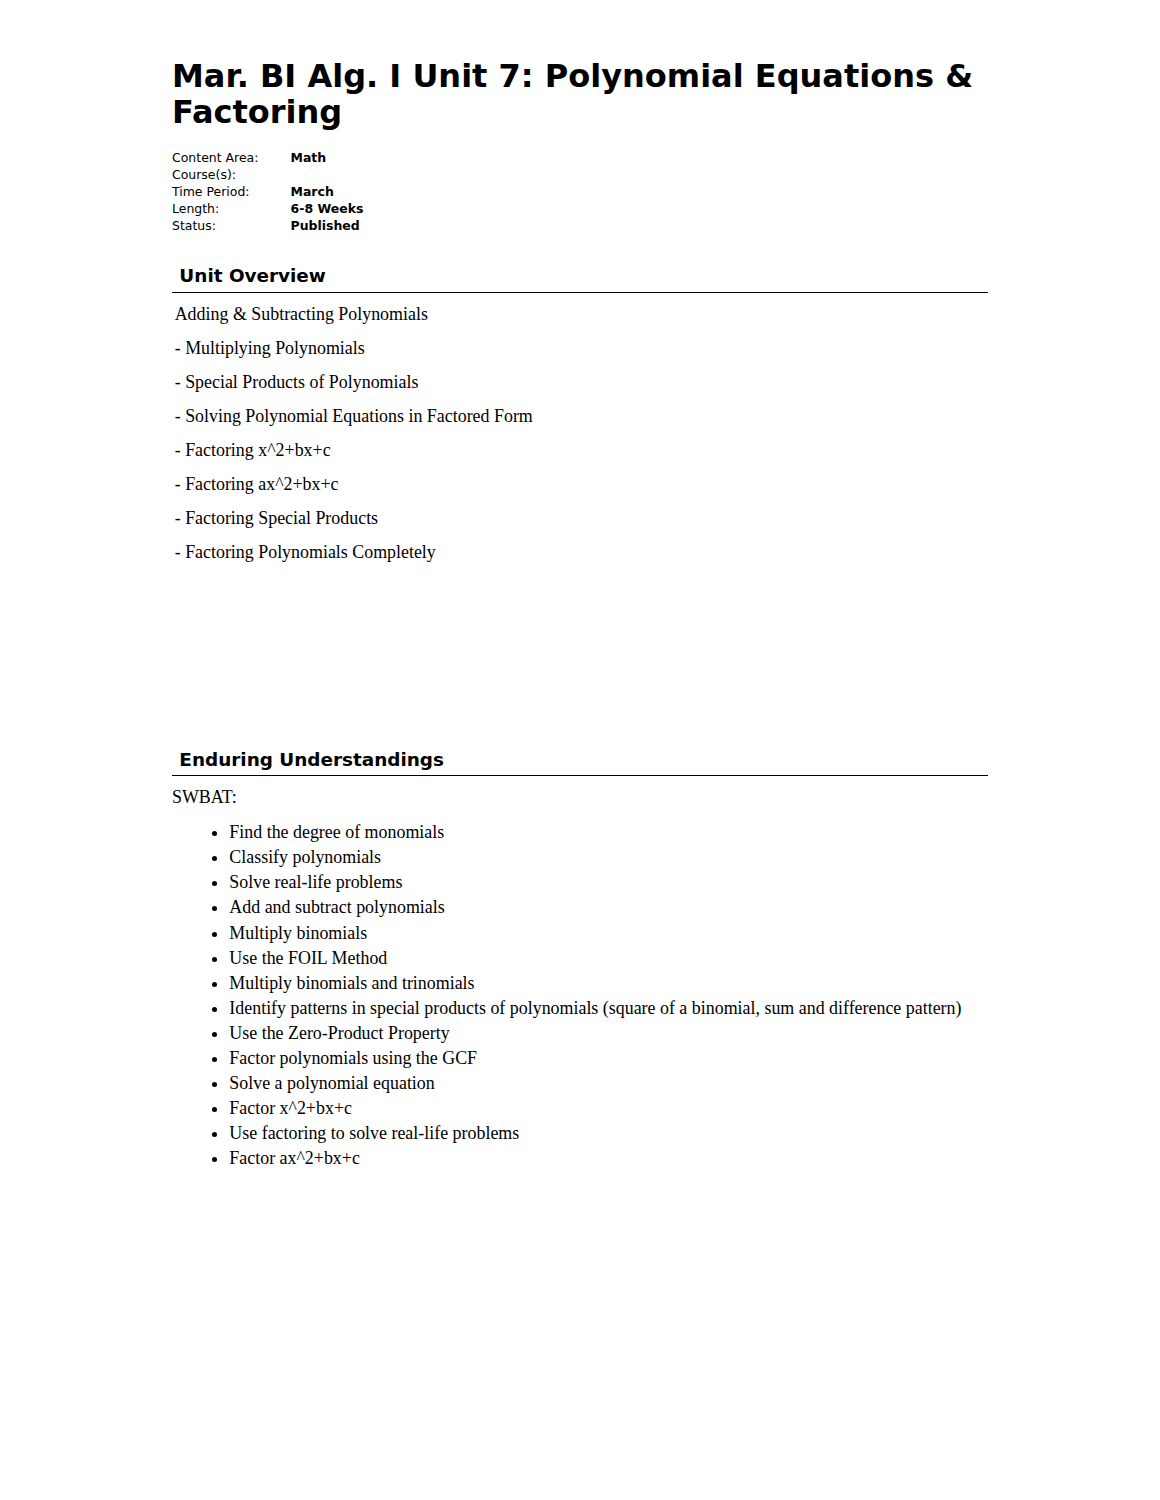Mar. BI Alg. I Unit 7: Polynomial Equations & Factoring
Content Area:
Math
Course(s):
Time Period:
March
Length:
6-8 Weeks
Status:
Published
Unit Overview
Adding & Subtracting Polynomials
- Multiplying Polynomials
- Special Products of Polynomials
- Solving Polynomial Equations in Factored Form
- Factoring x^2+bx+c
- Factoring ax^2+bx+c
- Factoring Special Products
- Factoring Polynomials Completely
Enduring Understandings
SWBAT:
Find the degree of monomials
Classify polynomials
Solve real-life problems
Add and subtract polynomials
Multiply binomials
Use the FOIL Method
Multiply binomials and trinomials
Identify patterns in special products of polynomials (square of a binomial, sum and difference pattern)
Use the Zero-Product Property
Factor polynomials using the GCF
Solve a polynomial equation
Factor x^2+bx+c
Use factoring to solve real-life problems
Factor ax^2+bx+c